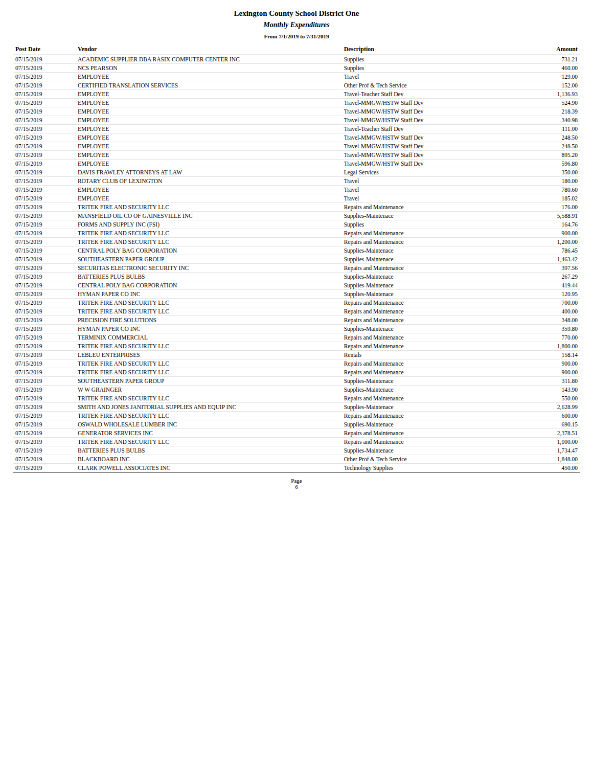Lexington County School District One
Monthly Expenditures
From 7/1/2019 to 7/31/2019
| Post Date | Vendor | Description | Amount |
| --- | --- | --- | --- |
| 07/15/2019 | ACADEMIC SUPPLIER DBA RASIX COMPUTER CENTER INC | Supplies | 731.21 |
| 07/15/2019 | NCS PEARSON | Supplies | 460.00 |
| 07/15/2019 | EMPLOYEE | Travel | 129.00 |
| 07/15/2019 | CERTIFIED TRANSLATION SERVICES | Other Prof & Tech Service | 152.00 |
| 07/15/2019 | EMPLOYEE | Travel-Teacher Staff Dev | 1,136.93 |
| 07/15/2019 | EMPLOYEE | Travel-MMGW/HSTW Staff Dev | 524.90 |
| 07/15/2019 | EMPLOYEE | Travel-MMGW/HSTW Staff Dev | 218.39 |
| 07/15/2019 | EMPLOYEE | Travel-MMGW/HSTW Staff Dev | 340.98 |
| 07/15/2019 | EMPLOYEE | Travel-Teacher Staff Dev | 111.00 |
| 07/15/2019 | EMPLOYEE | Travel-MMGW/HSTW Staff Dev | 248.50 |
| 07/15/2019 | EMPLOYEE | Travel-MMGW/HSTW Staff Dev | 248.50 |
| 07/15/2019 | EMPLOYEE | Travel-MMGW/HSTW Staff Dev | 895.20 |
| 07/15/2019 | EMPLOYEE | Travel-MMGW/HSTW Staff Dev | 596.80 |
| 07/15/2019 | DAVIS FRAWLEY ATTORNEYS AT LAW | Legal Services | 350.00 |
| 07/15/2019 | ROTARY CLUB OF LEXINGTON | Travel | 180.00 |
| 07/15/2019 | EMPLOYEE | Travel | 780.60 |
| 07/15/2019 | EMPLOYEE | Travel | 185.02 |
| 07/15/2019 | TRITEK FIRE AND SECURITY LLC | Repairs and Maintenance | 176.00 |
| 07/15/2019 | MANSFIELD OIL CO OF GAINESVILLE INC | Supplies-Maintenace | 5,588.91 |
| 07/15/2019 | FORMS AND SUPPLY INC (FSI) | Supplies | 164.76 |
| 07/15/2019 | TRITEK FIRE AND SECURITY LLC | Repairs and Maintenance | 900.00 |
| 07/15/2019 | TRITEK FIRE AND SECURITY LLC | Repairs and Maintenance | 1,200.00 |
| 07/15/2019 | CENTRAL POLY BAG CORPORATION | Supplies-Maintenace | 786.45 |
| 07/15/2019 | SOUTHEASTERN PAPER GROUP | Supplies-Maintenace | 1,463.42 |
| 07/15/2019 | SECURITAS ELECTRONIC SECURITY INC | Repairs and Maintenance | 397.56 |
| 07/15/2019 | BATTERIES PLUS BULBS | Supplies-Maintenace | 267.29 |
| 07/15/2019 | CENTRAL POLY BAG CORPORATION | Supplies-Maintenace | 419.44 |
| 07/15/2019 | HYMAN PAPER CO INC | Supplies-Maintenace | 120.95 |
| 07/15/2019 | TRITEK FIRE AND SECURITY LLC | Repairs and Maintenance | 700.00 |
| 07/15/2019 | TRITEK FIRE AND SECURITY LLC | Repairs and Maintenance | 400.00 |
| 07/15/2019 | PRECISION FIRE SOLUTIONS | Repairs and Maintenance | 348.00 |
| 07/15/2019 | HYMAN PAPER CO INC | Supplies-Maintenace | 359.80 |
| 07/15/2019 | TERMINIX COMMERCIAL | Repairs and Maintenance | 770.00 |
| 07/15/2019 | TRITEK FIRE AND SECURITY LLC | Repairs and Maintenance | 1,800.00 |
| 07/15/2019 | LEBLEU ENTERPRISES | Rentals | 158.14 |
| 07/15/2019 | TRITEK FIRE AND SECURITY LLC | Repairs and Maintenance | 900.00 |
| 07/15/2019 | TRITEK FIRE AND SECURITY LLC | Repairs and Maintenance | 900.00 |
| 07/15/2019 | SOUTHEASTERN PAPER GROUP | Supplies-Maintenace | 311.80 |
| 07/15/2019 | W W GRAINGER | Supplies-Maintenace | 143.90 |
| 07/15/2019 | TRITEK FIRE AND SECURITY LLC | Repairs and Maintenance | 550.00 |
| 07/15/2019 | SMITH AND JONES JANITORIAL SUPPLIES AND EQUIP INC | Supplies-Maintenace | 2,628.99 |
| 07/15/2019 | TRITEK FIRE AND SECURITY LLC | Repairs and Maintenance | 600.00 |
| 07/15/2019 | OSWALD WHOLESALE LUMBER INC | Supplies-Maintenace | 690.15 |
| 07/15/2019 | GENERATOR SERVICES INC | Repairs and Maintenance | 2,378.51 |
| 07/15/2019 | TRITEK FIRE AND SECURITY LLC | Repairs and Maintenance | 1,000.00 |
| 07/15/2019 | BATTERIES PLUS BULBS | Supplies-Maintenace | 1,734.47 |
| 07/15/2019 | BLACKBOARD INC | Other Prof & Tech Service | 1,848.00 |
| 07/15/2019 | CLARK POWELL ASSOCIATES INC | Technology Supplies | 450.00 |
Page 6